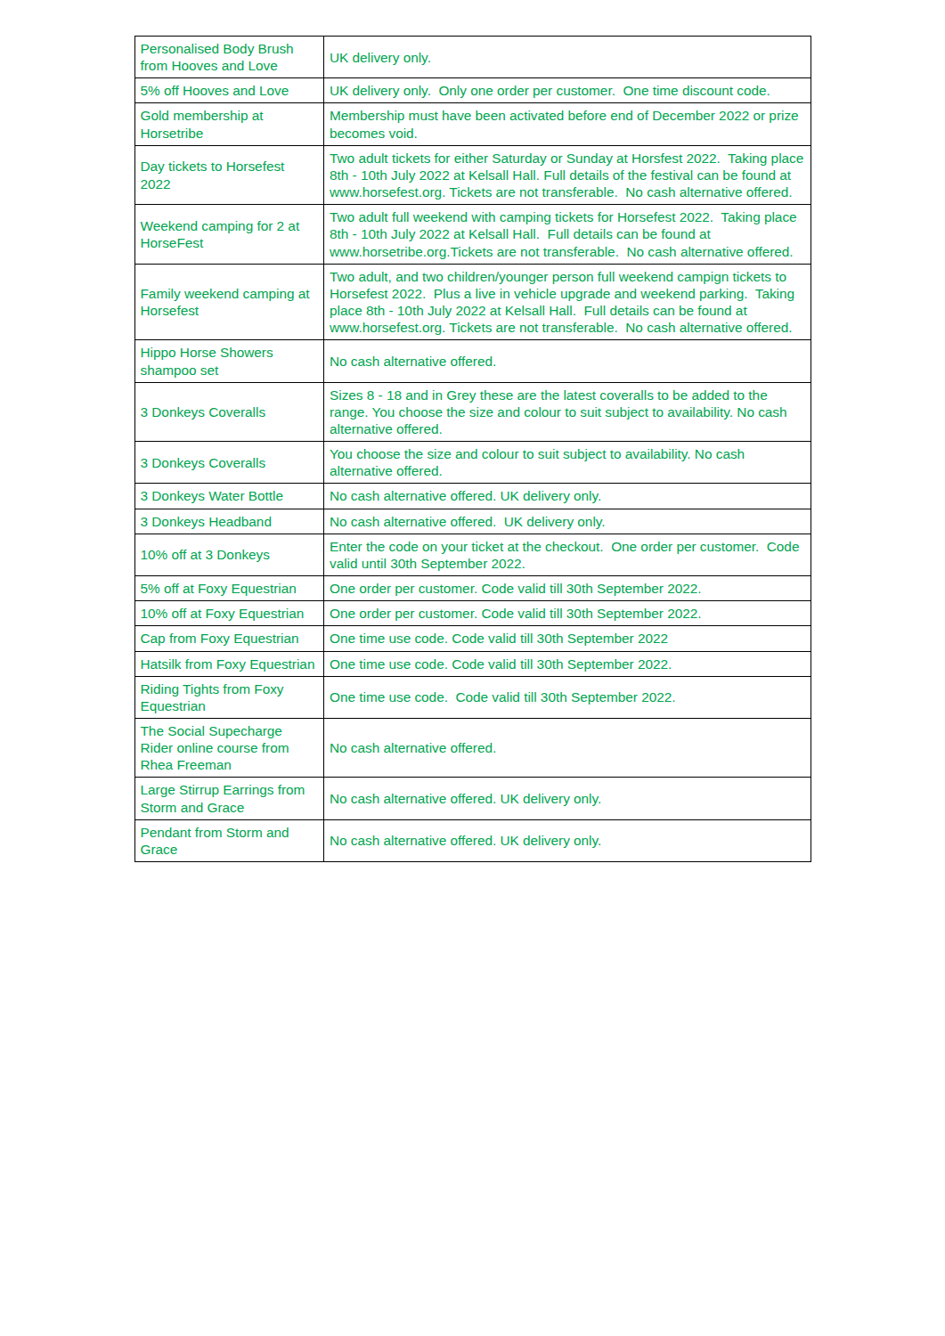| Personalised Body Brush from Hooves and Love | UK delivery only. |
| 5% off Hooves and Love | UK delivery only. Only one order per customer. One time discount code. |
| Gold membership at Horsetribe | Membership must have been activated before end of December 2022 or prize becomes void. |
| Day tickets to Horsefest 2022 | Two adult tickets for either Saturday or Sunday at Horsfest 2022. Taking place 8th - 10th July 2022 at Kelsall Hall. Full details of the festival can be found at www.horsefest.org. Tickets are not transferable. No cash alternative offered. |
| Weekend camping for 2 at HorseFest | Two adult full weekend with camping tickets for Horsefest 2022. Taking place 8th - 10th July 2022 at Kelsall Hall. Full details can be found at www.horsetribe.org.Tickets are not transferable. No cash alternative offered. |
| Family weekend camping at Horsefest | Two adult, and two children/younger person full weekend campign tickets to Horsefest 2022. Plus a live in vehicle upgrade and weekend parking. Taking place 8th - 10th July 2022 at Kelsall Hall. Full details can be found at www.horsefest.org. Tickets are not transferable. No cash alternative offered. |
| Hippo Horse Showers shampoo set | No cash alternative offered. |
| 3 Donkeys Coveralls | Sizes 8 - 18 and in Grey these are the latest coveralls to be added to the range. You choose the size and colour to suit subject to availability. No cash alternative offered. |
| 3 Donkeys Coveralls | You choose the size and colour to suit subject to availability. No cash alternative offered. |
| 3 Donkeys Water Bottle | No cash alternative offered. UK delivery only. |
| 3 Donkeys Headband | No cash alternative offered. UK delivery only. |
| 10% off at 3 Donkeys | Enter the code on your ticket at the checkout. One order per customer. Code valid until 30th September 2022. |
| 5% off at Foxy Equestrian | One order per customer. Code valid till 30th September 2022. |
| 10% off at Foxy Equestrian | One order per customer. Code valid till 30th September 2022. |
| Cap from Foxy Equestrian | One time use code. Code valid till 30th September 2022 |
| Hatsilk from Foxy Equestrian | One time use code. Code valid till 30th September 2022. |
| Riding Tights from Foxy Equestrian | One time use code. Code valid till 30th September 2022. |
| The Social Supecharge Rider online course from Rhea Freeman | No cash alternative offered. |
| Large Stirrup Earrings from Storm and Grace | No cash alternative offered. UK delivery only. |
| Pendant from Storm and Grace | No cash alternative offered. UK delivery only. |